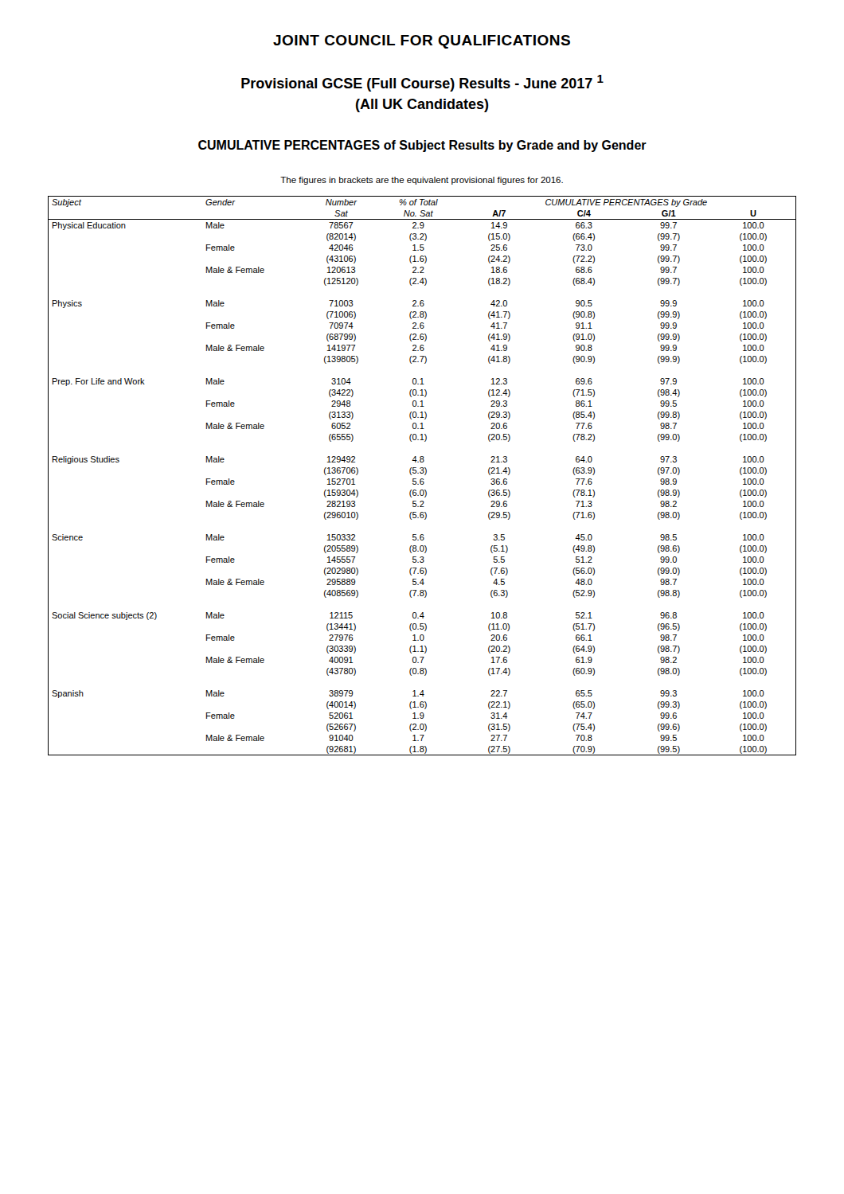JOINT COUNCIL FOR QUALIFICATIONS
Provisional GCSE (Full Course) Results - June 2017 1
(All UK Candidates)
CUMULATIVE PERCENTAGES of Subject Results by Grade and by Gender
The figures in brackets are the equivalent provisional figures for 2016.
| Subject | Gender | Number | % of Total | CUMULATIVE PERCENTAGES by Grade |
| --- | --- | --- | --- | --- |
| | | Sat | No. Sat | A/7 | C/4 | G/1 | U |
| Physical Education | Male | 78567 | 2.9 | 14.9 | 66.3 | 99.7 | 100.0 |
| | | (82014) | (3.2) | (15.0) | (66.4) | (99.7) | (100.0) |
| | Female | 42046 | 1.5 | 25.6 | 73.0 | 99.7 | 100.0 |
| | | (43106) | (1.6) | (24.2) | (72.2) | (99.7) | (100.0) |
| | Male & Female | 120613 | 2.2 | 18.6 | 68.6 | 99.7 | 100.0 |
| | | (125120) | (2.4) | (18.2) | (68.4) | (99.7) | (100.0) |
| Physics | Male | 71003 | 2.6 | 42.0 | 90.5 | 99.9 | 100.0 |
| | | (71006) | (2.8) | (41.7) | (90.8) | (99.9) | (100.0) |
| | Female | 70974 | 2.6 | 41.7 | 91.1 | 99.9 | 100.0 |
| | | (68799) | (2.6) | (41.9) | (91.0) | (99.9) | (100.0) |
| | Male & Female | 141977 | 2.6 | 41.9 | 90.8 | 99.9 | 100.0 |
| | | (139805) | (2.7) | (41.8) | (90.9) | (99.9) | (100.0) |
| Prep. For Life and Work | Male | 3104 | 0.1 | 12.3 | 69.6 | 97.9 | 100.0 |
| | | (3422) | (0.1) | (12.4) | (71.5) | (98.4) | (100.0) |
| | Female | 2948 | 0.1 | 29.3 | 86.1 | 99.5 | 100.0 |
| | | (3133) | (0.1) | (29.3) | (85.4) | (99.8) | (100.0) |
| | Male & Female | 6052 | 0.1 | 20.6 | 77.6 | 98.7 | 100.0 |
| | | (6555) | (0.1) | (20.5) | (78.2) | (99.0) | (100.0) |
| Religious Studies | Male | 129492 | 4.8 | 21.3 | 64.0 | 97.3 | 100.0 |
| | | (136706) | (5.3) | (21.4) | (63.9) | (97.0) | (100.0) |
| | Female | 152701 | 5.6 | 36.6 | 77.6 | 98.9 | 100.0 |
| | | (159304) | (6.0) | (36.5) | (78.1) | (98.9) | (100.0) |
| | Male & Female | 282193 | 5.2 | 29.6 | 71.3 | 98.2 | 100.0 |
| | | (296010) | (5.6) | (29.5) | (71.6) | (98.0) | (100.0) |
| Science | Male | 150332 | 5.6 | 3.5 | 45.0 | 98.5 | 100.0 |
| | | (205589) | (8.0) | (5.1) | (49.8) | (98.6) | (100.0) |
| | Female | 145557 | 5.3 | 5.5 | 51.2 | 99.0 | 100.0 |
| | | (202980) | (7.6) | (7.6) | (56.0) | (99.0) | (100.0) |
| | Male & Female | 295889 | 5.4 | 4.5 | 48.0 | 98.7 | 100.0 |
| | | (408569) | (7.8) | (6.3) | (52.9) | (98.8) | (100.0) |
| Social Science subjects (2) | Male | 12115 | 0.4 | 10.8 | 52.1 | 96.8 | 100.0 |
| | | (13441) | (0.5) | (11.0) | (51.7) | (96.5) | (100.0) |
| | Female | 27976 | 1.0 | 20.6 | 66.1 | 98.7 | 100.0 |
| | | (30339) | (1.1) | (20.2) | (64.9) | (98.7) | (100.0) |
| | Male & Female | 40091 | 0.7 | 17.6 | 61.9 | 98.2 | 100.0 |
| | | (43780) | (0.8) | (17.4) | (60.9) | (98.0) | (100.0) |
| Spanish | Male | 38979 | 1.4 | 22.7 | 65.5 | 99.3 | 100.0 |
| | | (40014) | (1.6) | (22.1) | (65.0) | (99.3) | (100.0) |
| | Female | 52061 | 1.9 | 31.4 | 74.7 | 99.6 | 100.0 |
| | | (52667) | (2.0) | (31.5) | (75.4) | (99.6) | (100.0) |
| | Male & Female | 91040 | 1.7 | 27.7 | 70.8 | 99.5 | 100.0 |
| | | (92681) | (1.8) | (27.5) | (70.9) | (99.5) | (100.0) |